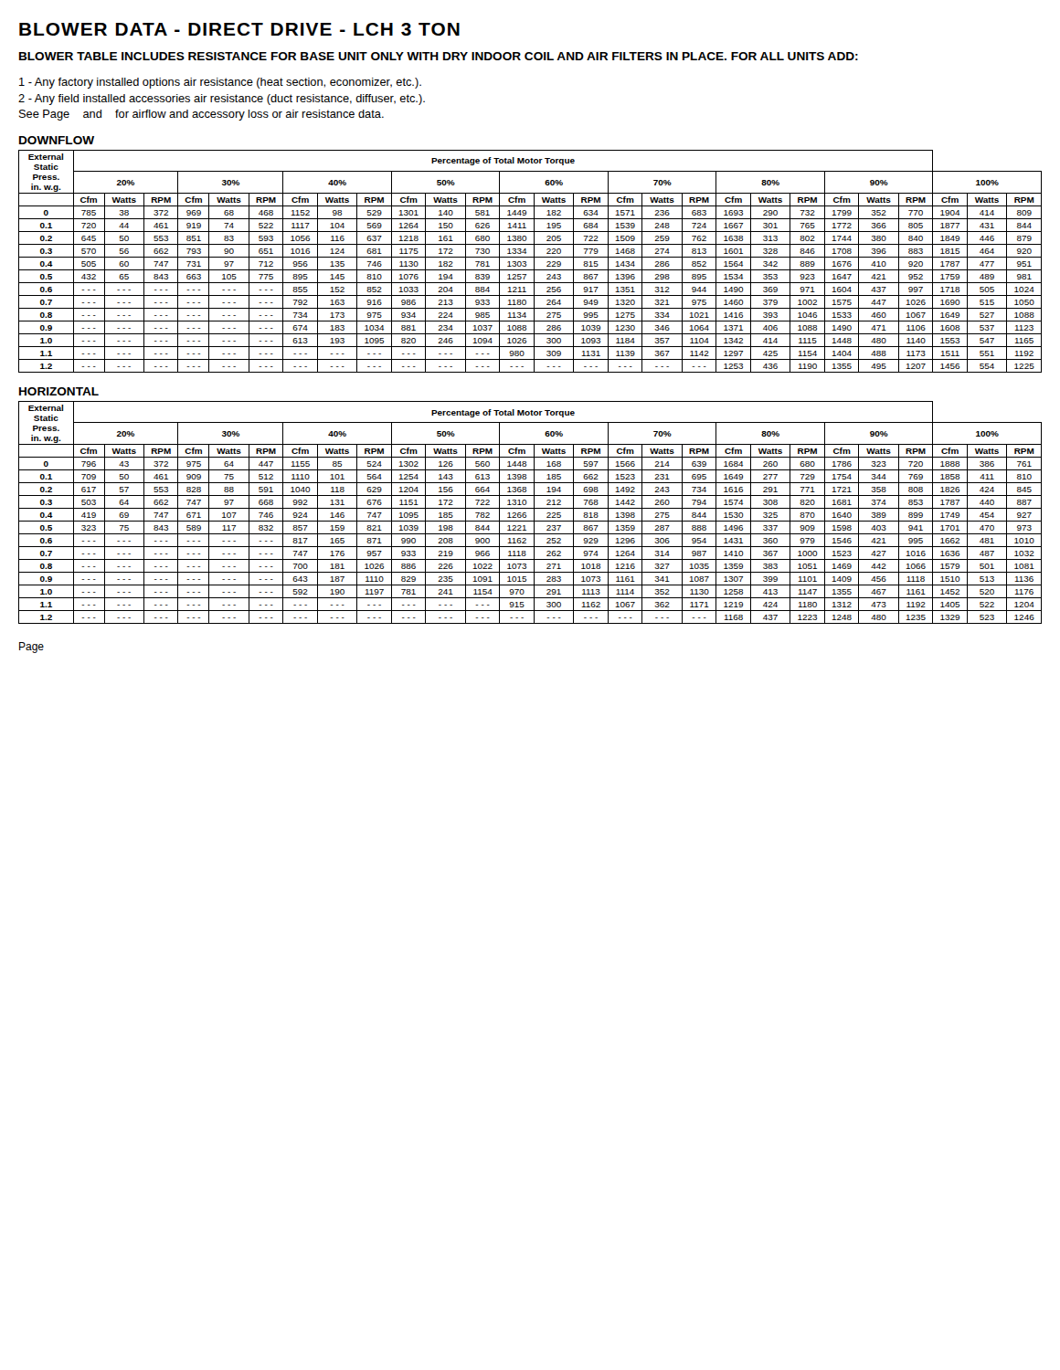BLOWER DATA - DIRECT DRIVE - LCH 3 TON
BLOWER TABLE INCLUDES RESISTANCE FOR BASE UNIT ONLY WITH DRY INDOOR COIL AND AIR FILTERS IN PLACE. FOR ALL UNITS ADD:
1 - Any factory installed options air resistance (heat section, economizer, etc.).
2 - Any field installed accessories air resistance (duct resistance, diffuser, etc.).
See Page and for airflow and accessory loss or air resistance data.
DOWNFLOW
| External Static Press. in. w.g. | Percentage of Total Motor Torque |
| --- | --- |
| 20% | 30% | 40% | 50% | 60% | 70% | 80% | 90% | 100% |
| | Cfm | Watts | RPM | Cfm | Watts | RPM | Cfm | Watts | RPM | Cfm | Watts | RPM | Cfm | Watts | RPM | Cfm | Watts | RPM | Cfm | Watts | RPM | Cfm | Watts | RPM | Cfm | Watts | RPM |
| 0 | 785 | 38 | 372 | 969 | 68 | 468 | 1152 | 98 | 529 | 1301 | 140 | 581 | 1449 | 182 | 634 | 1571 | 236 | 683 | 1693 | 290 | 732 | 1799 | 352 | 770 | 1904 | 414 | 809 |
| 0.1 | 720 | 44 | 461 | 919 | 74 | 522 | 1117 | 104 | 569 | 1264 | 150 | 626 | 1411 | 195 | 684 | 1539 | 248 | 724 | 1667 | 301 | 765 | 1772 | 366 | 805 | 1877 | 431 | 844 |
| 0.2 | 645 | 50 | 553 | 851 | 83 | 593 | 1056 | 116 | 637 | 1218 | 161 | 680 | 1380 | 205 | 722 | 1509 | 259 | 762 | 1638 | 313 | 802 | 1744 | 380 | 840 | 1849 | 446 | 879 |
| 0.3 | 570 | 56 | 662 | 793 | 90 | 651 | 1016 | 124 | 681 | 1175 | 172 | 730 | 1334 | 220 | 779 | 1468 | 274 | 813 | 1601 | 328 | 846 | 1708 | 396 | 883 | 1815 | 464 | 920 |
| 0.4 | 505 | 60 | 747 | 731 | 97 | 712 | 956 | 135 | 746 | 1130 | 182 | 781 | 1303 | 229 | 815 | 1434 | 286 | 852 | 1564 | 342 | 889 | 1676 | 410 | 920 | 1787 | 477 | 951 |
| 0.5 | 432 | 65 | 843 | 663 | 105 | 775 | 895 | 145 | 810 | 1076 | 194 | 839 | 1257 | 243 | 867 | 1396 | 298 | 895 | 1534 | 353 | 923 | 1647 | 421 | 952 | 1759 | 489 | 981 |
| 0.6 | - - - | - - - | - - - | - - - | - - - | - - - | 855 | 152 | 852 | 1033 | 204 | 884 | 1211 | 256 | 917 | 1351 | 312 | 944 | 1490 | 369 | 971 | 1604 | 437 | 997 | 1718 | 505 | 1024 |
| 0.7 | - - - | - - - | - - - | - - - | - - - | - - - | 792 | 163 | 916 | 986 | 213 | 933 | 1180 | 264 | 949 | 1320 | 321 | 975 | 1460 | 379 | 1002 | 1575 | 447 | 1026 | 1690 | 515 | 1050 |
| 0.8 | - - - | - - - | - - - | - - - | - - - | - - - | 734 | 173 | 975 | 934 | 224 | 985 | 1134 | 275 | 995 | 1275 | 334 | 1021 | 1416 | 393 | 1046 | 1533 | 460 | 1067 | 1649 | 527 | 1088 |
| 0.9 | - - - | - - - | - - - | - - - | - - - | - - - | 674 | 183 | 1034 | 881 | 234 | 1037 | 1088 | 286 | 1039 | 1230 | 346 | 1064 | 1371 | 406 | 1088 | 1490 | 471 | 1106 | 1608 | 537 | 1123 |
| 1.0 | - - - | - - - | - - - | - - - | - - - | - - - | 613 | 193 | 1095 | 820 | 246 | 1094 | 1026 | 300 | 1093 | 1184 | 357 | 1104 | 1342 | 414 | 1115 | 1448 | 480 | 1140 | 1553 | 547 | 1165 |
| 1.1 | - - - | - - - | - - - | - - - | - - - | - - - | - - - | - - - | - - - | - - - | - - - | - - - | 980 | 309 | 1131 | 1139 | 367 | 1142 | 1297 | 425 | 1154 | 1404 | 488 | 1173 | 1511 | 551 | 1192 |
| 1.2 | - - - | - - - | - - - | - - - | - - - | - - - | - - - | - - - | - - - | - - - | - - - | - - - | - - - | - - - | - - - | - - - | - - - | - - - | 1253 | 436 | 1190 | 1355 | 495 | 1207 | 1456 | 554 | 1225 |
HORIZONTAL
| External Static Press. in. w.g. | Percentage of Total Motor Torque |
| --- | --- |
| 20% | 30% | 40% | 50% | 60% | 70% | 80% | 90% | 100% |
| | Cfm | Watts | RPM | Cfm | Watts | RPM | Cfm | Watts | RPM | Cfm | Watts | RPM | Cfm | Watts | RPM | Cfm | Watts | RPM | Cfm | Watts | RPM | Cfm | Watts | RPM | Cfm | Watts | RPM |
| 0 | 796 | 43 | 372 | 975 | 64 | 447 | 1155 | 85 | 524 | 1302 | 126 | 560 | 1448 | 168 | 597 | 1566 | 214 | 639 | 1684 | 260 | 680 | 1786 | 323 | 720 | 1888 | 386 | 761 |
| 0.1 | 709 | 50 | 461 | 909 | 75 | 512 | 1110 | 101 | 564 | 1254 | 143 | 613 | 1398 | 185 | 662 | 1523 | 231 | 695 | 1649 | 277 | 729 | 1754 | 344 | 769 | 1858 | 411 | 810 |
| 0.2 | 617 | 57 | 553 | 828 | 88 | 591 | 1040 | 118 | 629 | 1204 | 156 | 664 | 1368 | 194 | 698 | 1492 | 243 | 734 | 1616 | 291 | 771 | 1721 | 358 | 808 | 1826 | 424 | 845 |
| 0.3 | 503 | 64 | 662 | 747 | 97 | 668 | 992 | 131 | 676 | 1151 | 172 | 722 | 1310 | 212 | 768 | 1442 | 260 | 794 | 1574 | 308 | 820 | 1681 | 374 | 853 | 1787 | 440 | 887 |
| 0.4 | 419 | 69 | 747 | 671 | 107 | 746 | 924 | 146 | 747 | 1095 | 185 | 782 | 1266 | 225 | 818 | 1398 | 275 | 844 | 1530 | 325 | 870 | 1640 | 389 | 899 | 1749 | 454 | 927 |
| 0.5 | 323 | 75 | 843 | 589 | 117 | 832 | 857 | 159 | 821 | 1039 | 198 | 844 | 1221 | 237 | 867 | 1359 | 287 | 888 | 1496 | 337 | 909 | 1598 | 403 | 941 | 1701 | 470 | 973 |
| 0.6 | - - - | - - - | - - - | - - - | - - - | - - - | 817 | 165 | 871 | 990 | 208 | 900 | 1162 | 252 | 929 | 1296 | 306 | 954 | 1431 | 360 | 979 | 1546 | 421 | 995 | 1662 | 481 | 1010 |
| 0.7 | - - - | - - - | - - - | - - - | - - - | - - - | 747 | 176 | 957 | 933 | 219 | 966 | 1118 | 262 | 974 | 1264 | 314 | 987 | 1410 | 367 | 1000 | 1523 | 427 | 1016 | 1636 | 487 | 1032 |
| 0.8 | - - - | - - - | - - - | - - - | - - - | - - - | 700 | 181 | 1026 | 886 | 226 | 1022 | 1073 | 271 | 1018 | 1216 | 327 | 1035 | 1359 | 383 | 1051 | 1469 | 442 | 1066 | 1579 | 501 | 1081 |
| 0.9 | - - - | - - - | - - - | - - - | - - - | - - - | 643 | 187 | 1110 | 829 | 235 | 1091 | 1015 | 283 | 1073 | 1161 | 341 | 1087 | 1307 | 399 | 1101 | 1409 | 456 | 1118 | 1510 | 513 | 1136 |
| 1.0 | - - - | - - - | - - - | - - - | - - - | - - - | 592 | 190 | 1197 | 781 | 241 | 1154 | 970 | 291 | 1113 | 1114 | 352 | 1130 | 1258 | 413 | 1147 | 1355 | 467 | 1161 | 1452 | 520 | 1176 |
| 1.1 | - - - | - - - | - - - | - - - | - - - | - - - | - - - | - - - | - - - | - - - | - - - | - - - | 915 | 300 | 1162 | 1067 | 362 | 1171 | 1219 | 424 | 1180 | 1312 | 473 | 1192 | 1405 | 522 | 1204 |
| 1.2 | - - - | - - - | - - - | - - - | - - - | - - - | - - - | - - - | - - - | - - - | - - - | - - - | - - - | - - - | - - - | - - - | - - - | - - - | 1168 | 437 | 1223 | 1248 | 480 | 1235 | 1329 | 523 | 1246 |
Page